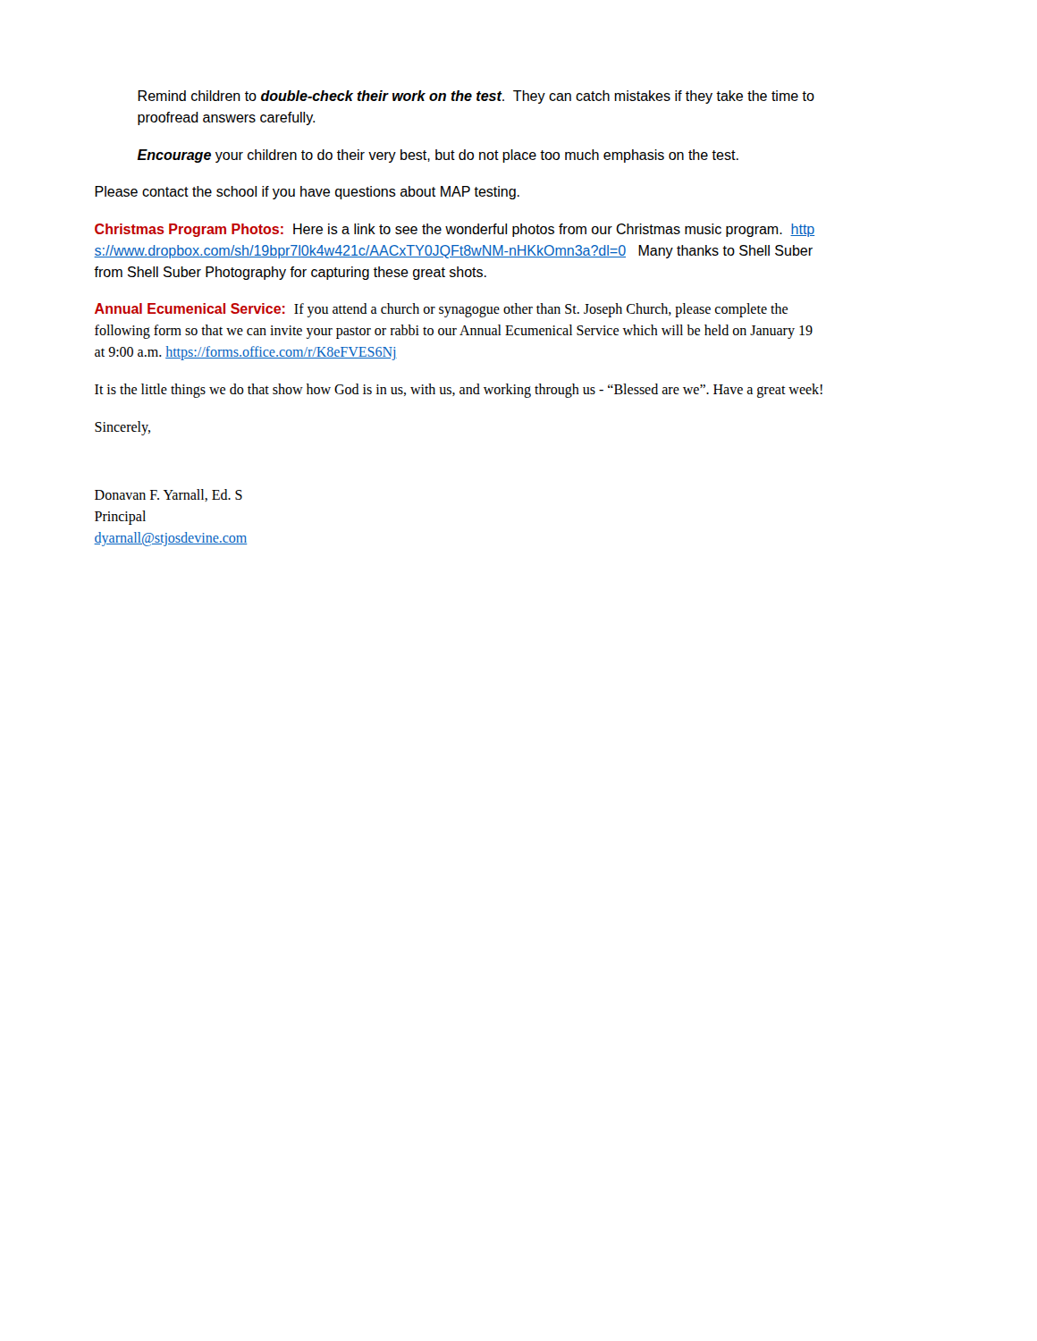Remind children to double-check their work on the test. They can catch mistakes if they take the time to proofread answers carefully.
Encourage your children to do their very best, but do not place too much emphasis on the test.
Please contact the school if you have questions about MAP testing.
Christmas Program Photos: Here is a link to see the wonderful photos from our Christmas music program. https://www.dropbox.com/sh/19bpr7l0k4w421c/AACxTY0JQFt8wNM-nHKkOmn3a?dl=0 Many thanks to Shell Suber from Shell Suber Photography for capturing these great shots.
Annual Ecumenical Service: If you attend a church or synagogue other than St. Joseph Church, please complete the following form so that we can invite your pastor or rabbi to our Annual Ecumenical Service which will be held on January 19 at 9:00 a.m. https://forms.office.com/r/K8eFVES6Nj
It is the little things we do that show how God is in us, with us, and working through us - “Blessed are we”. Have a great week!
Sincerely,
Donavan F. Yarnall, Ed. S
Principal
dyarnall@stjosdevine.com